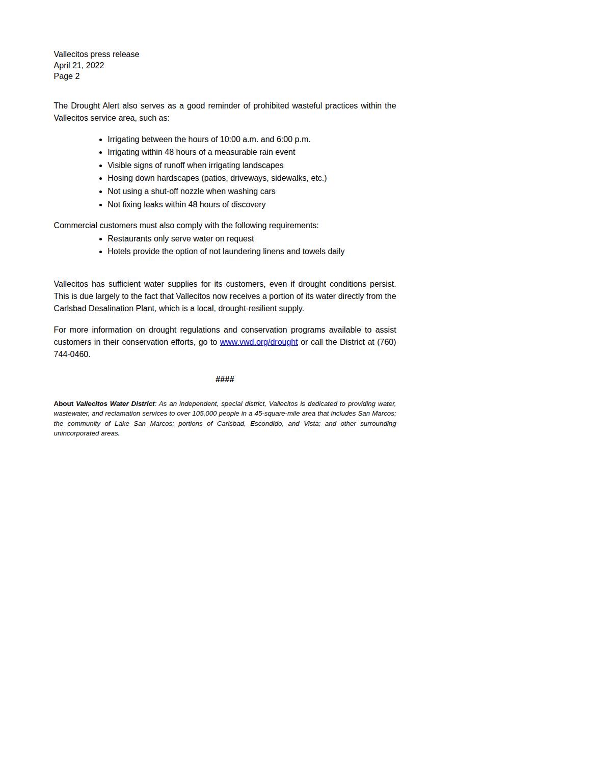Vallecitos press release
April 21, 2022
Page 2
The Drought Alert also serves as a good reminder of prohibited wasteful practices within the Vallecitos service area, such as:
Irrigating between the hours of 10:00 a.m. and 6:00 p.m.
Irrigating within 48 hours of a measurable rain event
Visible signs of runoff when irrigating landscapes
Hosing down hardscapes (patios, driveways, sidewalks, etc.)
Not using a shut-off nozzle when washing cars
Not fixing leaks within 48 hours of discovery
Commercial customers must also comply with the following requirements:
Restaurants only serve water on request
Hotels provide the option of not laundering linens and towels daily
Vallecitos has sufficient water supplies for its customers, even if drought conditions persist. This is due largely to the fact that Vallecitos now receives a portion of its water directly from the Carlsbad Desalination Plant, which is a local, drought-resilient supply.
For more information on drought regulations and conservation programs available to assist customers in their conservation efforts, go to www.vwd.org/drought or call the District at (760) 744-0460.
####
About Vallecitos Water District: As an independent, special district, Vallecitos is dedicated to providing water, wastewater, and reclamation services to over 105,000 people in a 45-square-mile area that includes San Marcos; the community of Lake San Marcos; portions of Carlsbad, Escondido, and Vista; and other surrounding unincorporated areas.